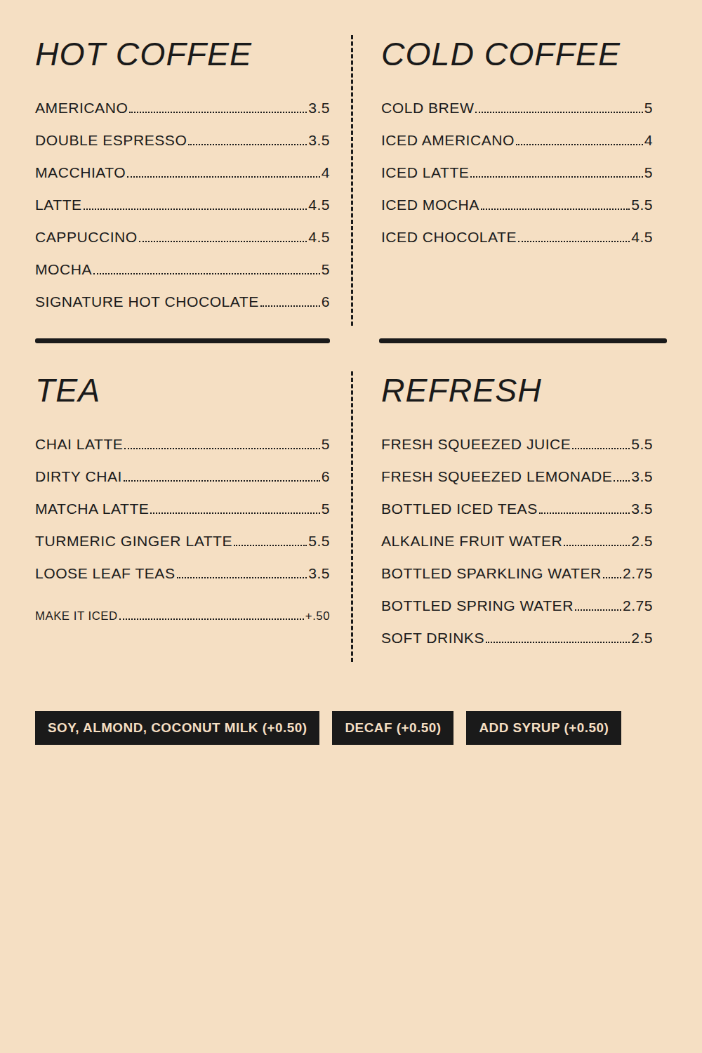Hot Coffee
Americano 3.5
Double Espresso 3.5
Macchiato 4
Latte 4.5
Cappuccino 4.5
Mocha 5
Signature Hot Chocolate 6
Cold Coffee
Cold Brew 5
Iced Americano 4
Iced Latte 5
Iced Mocha 5.5
Iced Chocolate 4.5
Tea
Chai Latte 5
Dirty Chai 6
Matcha Latte 5
Turmeric Ginger Latte 5.5
Loose Leaf Teas 3.5
Make It Iced +.50
Refresh
Fresh Squeezed Juice 5.5
Fresh Squeezed Lemonade 3.5
Bottled Iced Teas 3.5
Alkaline Fruit Water 2.5
Bottled Sparkling Water 2.75
Bottled Spring Water 2.75
Soft Drinks 2.5
Soy, Almond, Coconut Milk (+0.50)
Decaf (+0.50)
Add Syrup (+0.50)